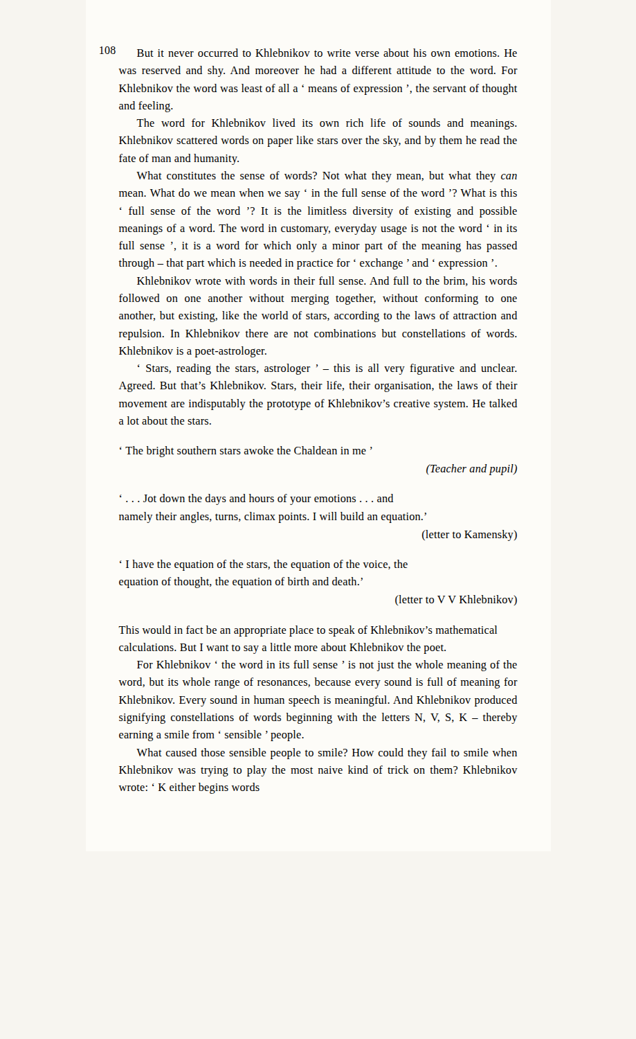108
But it never occurred to Khlebnikov to write verse about his own emotions. He was reserved and shy. And moreover he had a different attitude to the word. For Khlebnikov the word was least of all a ‘ means of expression ’, the servant of thought and feeling.
The word for Khlebnikov lived its own rich life of sounds and meanings. Khlebnikov scattered words on paper like stars over the sky, and by them he read the fate of man and humanity.
What constitutes the sense of words? Not what they mean, but what they can mean. What do we mean when we say ‘ in the full sense of the word ’? What is this ‘ full sense of the word ’? It is the limitless diversity of existing and possible meanings of a word. The word in customary, everyday usage is not the word ‘ in its full sense ’, it is a word for which only a minor part of the meaning has passed through – that part which is needed in practice for ‘ exchange ’ and ‘ expression ’.
Khlebnikov wrote with words in their full sense. And full to the brim, his words followed on one another without merging together, without conforming to one another, but existing, like the world of stars, according to the laws of attraction and repulsion. In Khlebnikov there are not combinations but constellations of words. Khlebnikov is a poet-astrologer.
‘ Stars, reading the stars, astrologer ’ – this is all very figurative and unclear. Agreed. But that’s Khlebnikov. Stars, their life, their organisation, the laws of their movement are indisputably the prototype of Khlebnikov’s creative system. He talked a lot about the stars.
‘ The bright southern stars awoke the Chaldean in me ’
(Teacher and pupil)
‘ . . . Jot down the days and hours of your emotions . . . and
namely their angles, turns, climax points. I will build an equation.’
(letter to Kamensky)
‘ I have the equation of the stars, the equation of the voice, the
equation of thought, the equation of birth and death.’
(letter to V V Khlebnikov)
This would in fact be an appropriate place to speak of Khlebnikov’s mathematical calculations. But I want to say a little more about Khlebnikov the poet.
For Khlebnikov ‘ the word in its full sense ’ is not just the whole meaning of the word, but its whole range of resonances, because every sound is full of meaning for Khlebnikov. Every sound in human speech is meaningful. And Khlebnikov produced signifying constellations of words beginning with the letters N, V, S, K – thereby earning a smile from ‘ sensible ’ people.
What caused those sensible people to smile? How could they fail to smile when Khlebnikov was trying to play the most naive kind of trick on them? Khlebnikov wrote: ‘ K either begins words